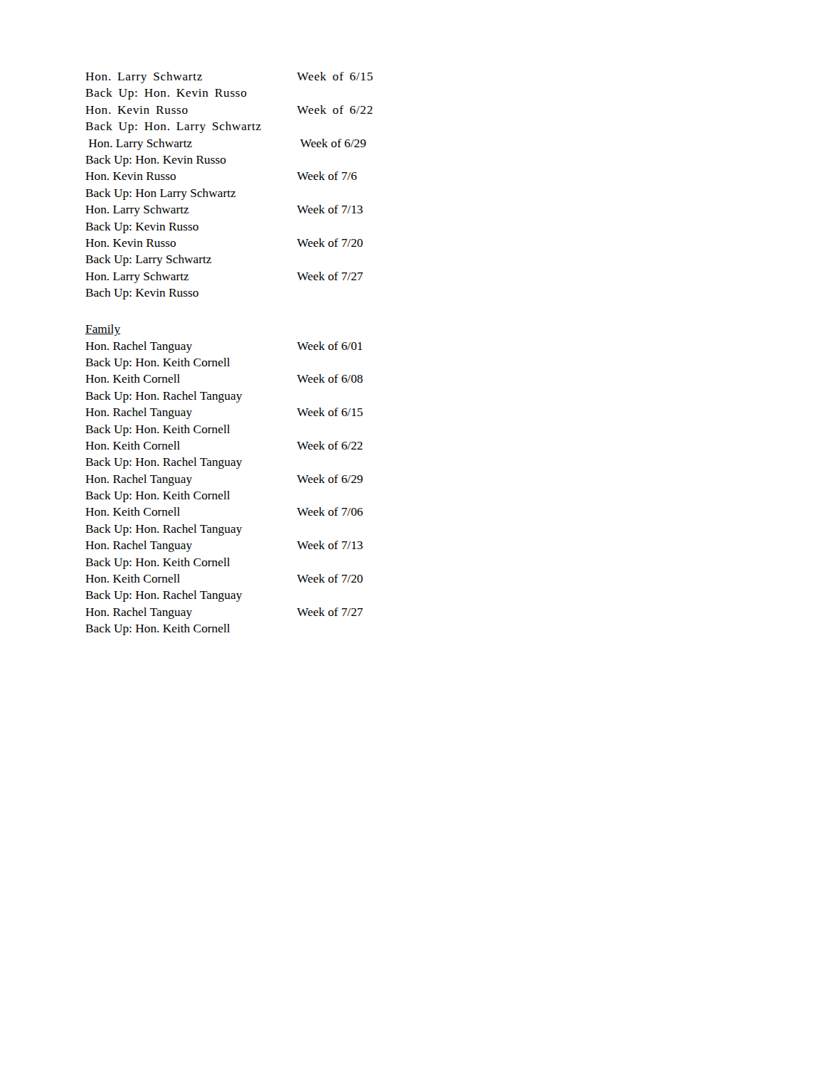Hon. Larry Schwartz Week of 6/15
Back Up: Hon. Kevin Russo
Hon. Kevin Russo Week of 6/22
Back Up: Hon. Larry Schwartz
Hon. Larry Schwartz Week of 6/29
Back Up: Hon. Kevin Russo
Hon. Kevin Russo Week of 7/6
Back Up: Hon Larry Schwartz
Hon. Larry Schwartz Week of 7/13
Back Up: Kevin Russo
Hon. Kevin Russo Week of 7/20
Back Up: Larry Schwartz
Hon. Larry Schwartz Week of 7/27
Bach Up: Kevin Russo
Family
Hon. Rachel Tanguay Week of 6/01
Back Up: Hon. Keith Cornell
Hon. Keith Cornell Week of 6/08
Back Up: Hon. Rachel Tanguay
Hon. Rachel Tanguay Week of 6/15
Back Up: Hon. Keith Cornell
Hon. Keith Cornell Week of 6/22
Back Up: Hon. Rachel Tanguay
Hon. Rachel Tanguay Week of 6/29
Back Up: Hon. Keith Cornell
Hon. Keith Cornell Week of 7/06
Back Up: Hon. Rachel Tanguay
Hon. Rachel Tanguay Week of 7/13
Back Up: Hon. Keith Cornell
Hon. Keith Cornell Week of 7/20
Back Up: Hon. Rachel Tanguay
Hon. Rachel Tanguay Week of 7/27
Back Up: Hon. Keith Cornell